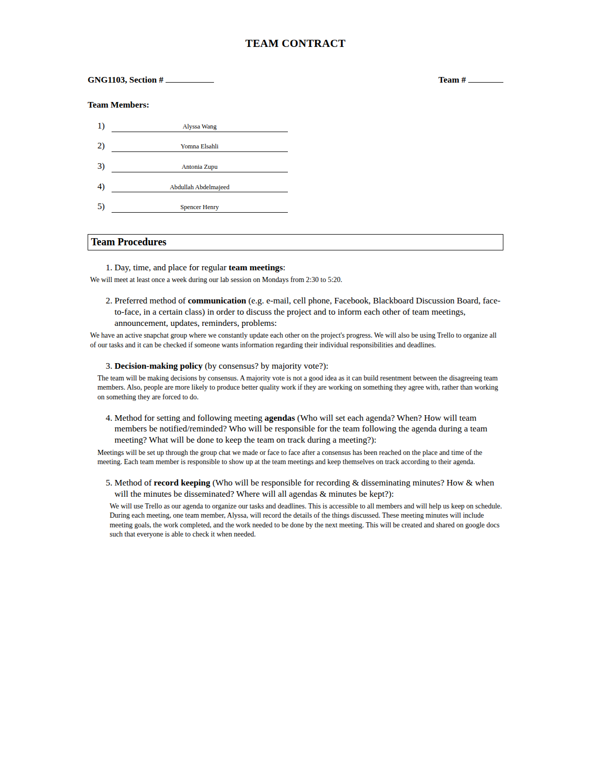TEAM CONTRACT
GNG1103, Section # Team #
Team Members:
Alyssa Wang
Yomna Elsahli
Antonia Zupu
Abdullah Abdelmajeed
Spencer Henry
Team Procedures
Day, time, and place for regular team meetings:
We will meet at least once a week during our lab session on Mondays from 2:30 to 5:20.
Preferred method of communication (e.g. e-mail, cell phone, Facebook, Blackboard Discussion Board, face-to-face, in a certain class) in order to discuss the project and to inform each other of team meetings, announcement, updates, reminders, problems:
We have an active snapchat group where we constantly update each other on the project's progress. We will also be using Trello to organize all of our tasks and it can be checked if someone wants information regarding their individual responsibilities and deadlines.
Decision-making policy (by consensus? by majority vote?):
The team will be making decisions by consensus. A majority vote is not a good idea as it can build resentment between the disagreeing team members. Also, people are more likely to produce better quality work if they are working on something they agree with, rather than working on something they are forced to do.
Method for setting and following meeting agendas (Who will set each agenda? When? How will team members be notified/reminded? Who will be responsible for the team following the agenda during a team meeting? What will be done to keep the team on track during a meeting?):
Meetings will be set up through the group chat we made or face to face after a consensus has been reached on the place and time of the meeting. Each team member is responsible to show up at the team meetings and keep themselves on track according to their agenda.
Method of record keeping (Who will be responsible for recording & disseminating minutes? How & when will the minutes be disseminated? Where will all agendas & minutes be kept?):
We will use Trello as our agenda to organize our tasks and deadlines. This is accessible to all members and will help us keep on schedule. During each meeting, one team member, Alyssa, will record the details of the things discussed. These meeting minutes will include meeting goals, the work completed, and the work needed to be done by the next meeting. This will be created and shared on google docs such that everyone is able to check it when needed.